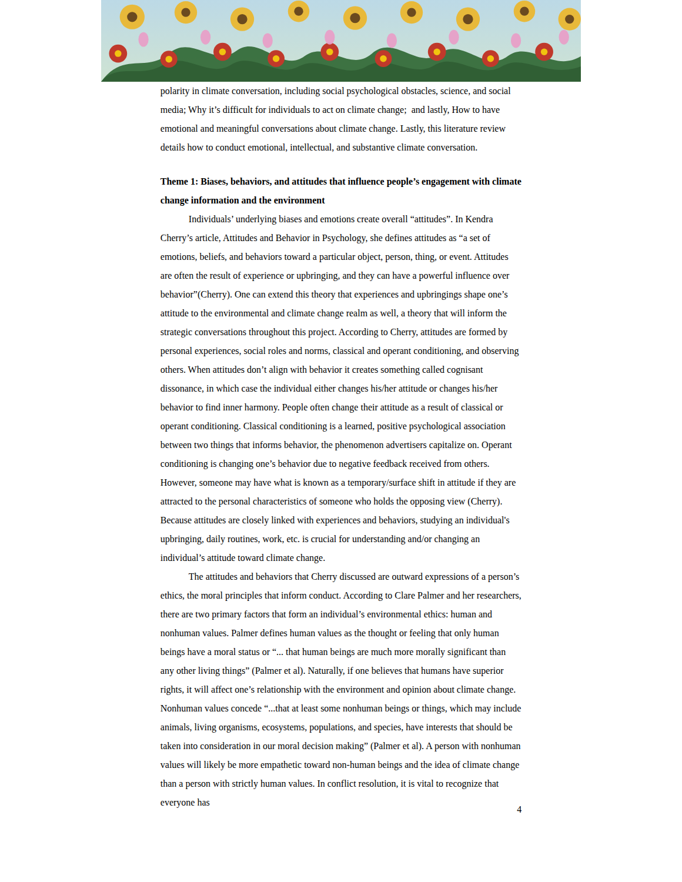polarity in climate conversation, including social psychological obstacles, science, and social media; Why it’s difficult for individuals to act on climate change; and lastly, How to have emotional and meaningful conversations about climate change. Lastly, this literature review details how to conduct emotional, intellectual, and substantive climate conversation.
Theme 1: Biases, behaviors, and attitudes that influence people’s engagement with climate change information and the environment
Individuals’ underlying biases and emotions create overall “attitudes”. In Kendra Cherry’s article, Attitudes and Behavior in Psychology, she defines attitudes as “a set of emotions, beliefs, and behaviors toward a particular object, person, thing, or event. Attitudes are often the result of experience or upbringing, and they can have a powerful influence over behavior”(Cherry). One can extend this theory that experiences and upbringings shape one’s attitude to the environmental and climate change realm as well, a theory that will inform the strategic conversations throughout this project. According to Cherry, attitudes are formed by personal experiences, social roles and norms, classical and operant conditioning, and observing others. When attitudes don’t align with behavior it creates something called cognisant dissonance, in which case the individual either changes his/her attitude or changes his/her behavior to find inner harmony. People often change their attitude as a result of classical or operant conditioning. Classical conditioning is a learned, positive psychological association between two things that informs behavior, the phenomenon advertisers capitalize on. Operant conditioning is changing one’s behavior due to negative feedback received from others. However, someone may have what is known as a temporary/surface shift in attitude if they are attracted to the personal characteristics of someone who holds the opposing view (Cherry). Because attitudes are closely linked with experiences and behaviors, studying an individual's upbringing, daily routines, work, etc. is crucial for understanding and/or changing an individual’s attitude toward climate change.
The attitudes and behaviors that Cherry discussed are outward expressions of a person’s ethics, the moral principles that inform conduct. According to Clare Palmer and her researchers, there are two primary factors that form an individual’s environmental ethics: human and nonhuman values. Palmer defines human values as the thought or feeling that only human beings have a moral status or “... that human beings are much more morally significant than any other living things” (Palmer et al). Naturally, if one believes that humans have superior rights, it will affect one’s relationship with the environment and opinion about climate change. Nonhuman values concede “...that at least some nonhuman beings or things, which may include animals, living organisms, ecosystems, populations, and species, have interests that should be taken into consideration in our moral decision making” (Palmer et al). A person with nonhuman values will likely be more empathetic toward non-human beings and the idea of climate change than a person with strictly human values. In conflict resolution, it is vital to recognize that everyone has
4